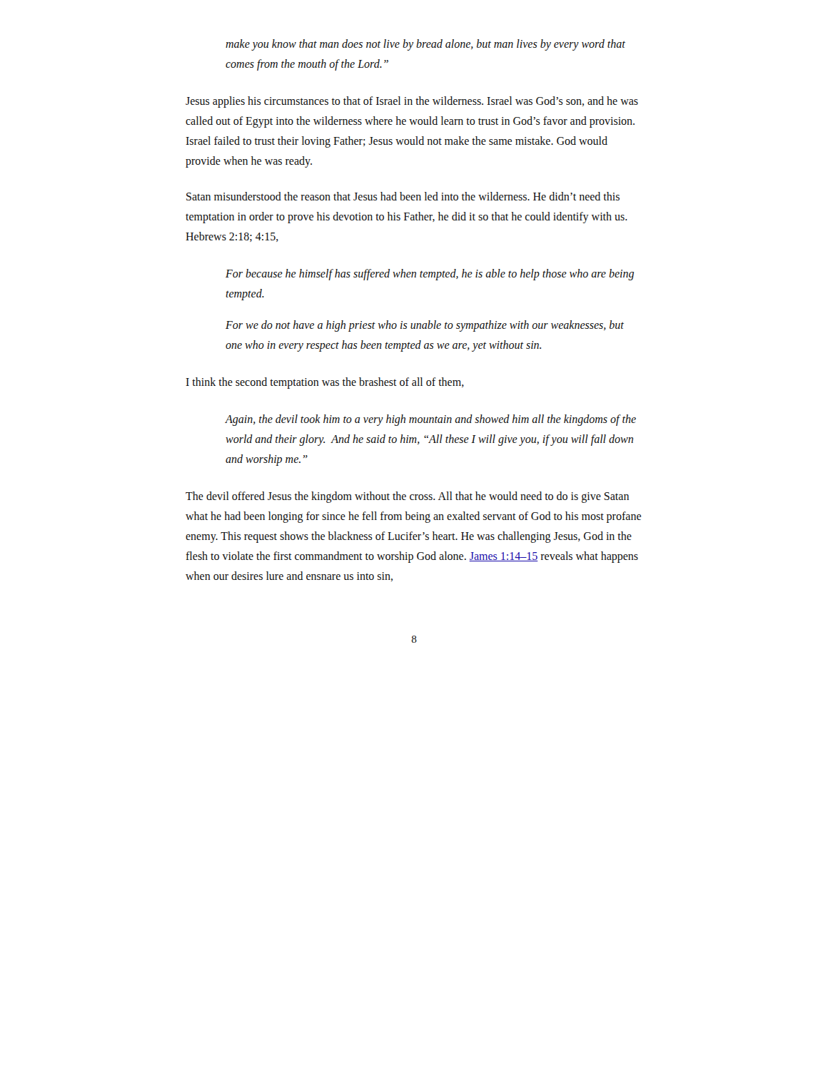make you know that man does not live by bread alone, but man lives by every word that comes from the mouth of the Lord.”
Jesus applies his circumstances to that of Israel in the wilderness. Israel was God’s son, and he was called out of Egypt into the wilderness where he would learn to trust in God’s favor and provision. Israel failed to trust their loving Father; Jesus would not make the same mistake. God would provide when he was ready.
Satan misunderstood the reason that Jesus had been led into the wilderness. He didn’t need this temptation in order to prove his devotion to his Father, he did it so that he could identify with us. Hebrews 2:18; 4:15,
For because he himself has suffered when tempted, he is able to help those who are being tempted.
For we do not have a high priest who is unable to sympathize with our weaknesses, but one who in every respect has been tempted as we are, yet without sin.
I think the second temptation was the brashest of all of them,
Again, the devil took him to a very high mountain and showed him all the kingdoms of the world and their glory. And he said to him, “All these I will give you, if you will fall down and worship me.”
The devil offered Jesus the kingdom without the cross. All that he would need to do is give Satan what he had been longing for since he fell from being an exalted servant of God to his most profane enemy. This request shows the blackness of Lucifer’s heart. He was challenging Jesus, God in the flesh to violate the first commandment to worship God alone. James 1:14–15 reveals what happens when our desires lure and ensnare us into sin,
8